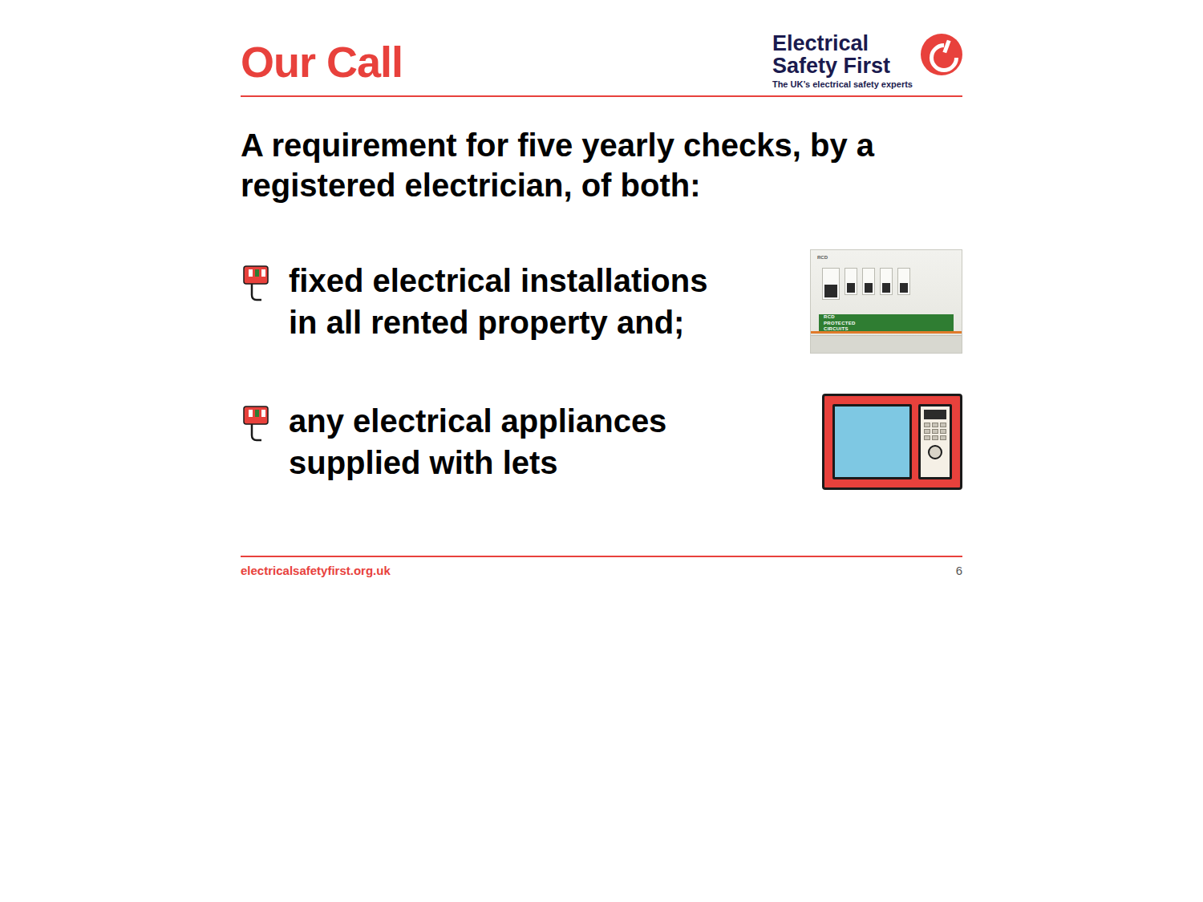Our Call
Electrical Safety First The UK’s electrical safety experts
A requirement for five yearly checks, by a registered electrician, of both:
fixed electrical installations
in all rented property and;
RCD
RCD
PROTECTED
CIRCUITS
any electrical appliances
supplied with lets
electricalsafetyfirst.org.uk 6